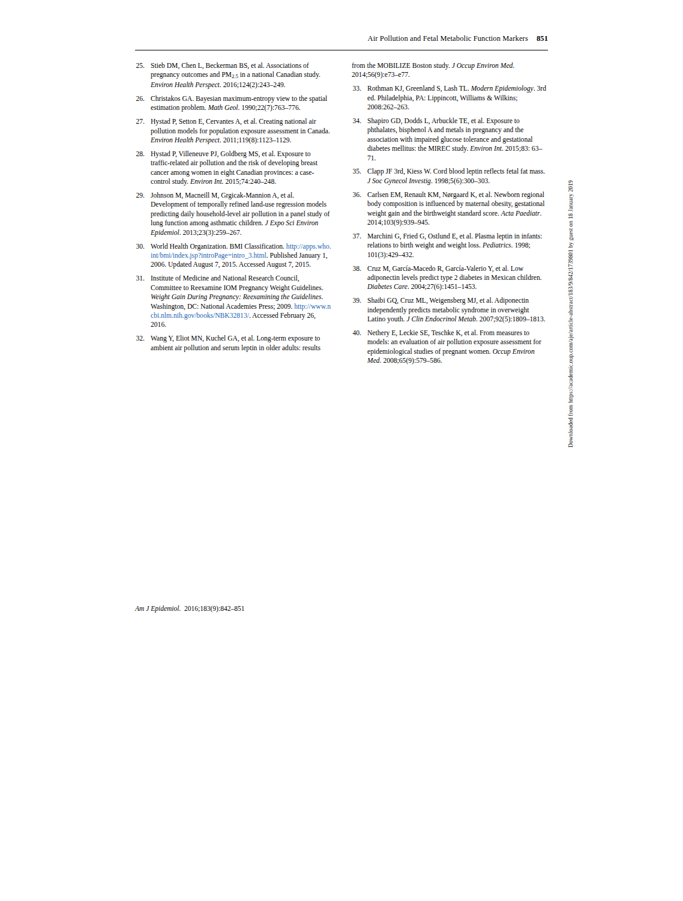Air Pollution and Fetal Metabolic Function Markers 851
25. Stieb DM, Chen L, Beckerman BS, et al. Associations of pregnancy outcomes and PM2.5 in a national Canadian study. Environ Health Perspect. 2016;124(2):243–249.
26. Christakos GA. Bayesian maximum-entropy view to the spatial estimation problem. Math Geol. 1990;22(7):763–776.
27. Hystad P, Setton E, Cervantes A, et al. Creating national air pollution models for population exposure assessment in Canada. Environ Health Perspect. 2011;119(8):1123–1129.
28. Hystad P, Villeneuve PJ, Goldberg MS, et al. Exposure to traffic-related air pollution and the risk of developing breast cancer among women in eight Canadian provinces: a case-control study. Environ Int. 2015;74:240–248.
29. Johnson M, Macneill M, Grgicak-Mannion A, et al. Development of temporally refined land-use regression models predicting daily household-level air pollution in a panel study of lung function among asthmatic children. J Expo Sci Environ Epidemiol. 2013;23(3):259–267.
30. World Health Organization. BMI Classification. http://apps.who.int/bmi/index.jsp?introPage=intro_3.html. Published January 1, 2006. Updated August 7, 2015. Accessed August 7, 2015.
31. Institute of Medicine and National Research Council, Committee to Reexamine IOM Pregnancy Weight Guidelines. Weight Gain During Pregnancy: Reexamining the Guidelines. Washington, DC: National Academies Press; 2009. http://www.ncbi.nlm.nih.gov/books/NBK32813/. Accessed February 26, 2016.
32. Wang Y, Eliot MN, Kuchel GA, et al. Long-term exposure to ambient air pollution and serum leptin in older adults: results
from the MOBILIZE Boston study. J Occup Environ Med. 2014;56(9):e73–e77.
33. Rothman KJ, Greenland S, Lash TL. Modern Epidemiology. 3rd ed. Philadelphia, PA: Lippincott, Williams & Wilkins; 2008:262–263.
34. Shapiro GD, Dodds L, Arbuckle TE, et al. Exposure to phthalates, bisphenol A and metals in pregnancy and the association with impaired glucose tolerance and gestational diabetes mellitus: the MIREC study. Environ Int. 2015;83: 63–71.
35. Clapp JF 3rd, Kiess W. Cord blood leptin reflects fetal fat mass. J Soc Gynecol Investig. 1998;5(6):300–303.
36. Carlsen EM, Renault KM, Nørgaard K, et al. Newborn regional body composition is influenced by maternal obesity, gestational weight gain and the birthweight standard score. Acta Paediatr. 2014;103(9):939–945.
37. Marchini G, Fried G, Ostlund E, et al. Plasma leptin in infants: relations to birth weight and weight loss. Pediatrics. 1998; 101(3):429–432.
38. Cruz M, García-Macedo R, García-Valerio Y, et al. Low adiponectin levels predict type 2 diabetes in Mexican children. Diabetes Care. 2004;27(6):1451–1453.
39. Shaibi GQ, Cruz ML, Weigensberg MJ, et al. Adiponectin independently predicts metabolic syndrome in overweight Latino youth. J Clin Endocrinol Metab. 2007;92(5):1809–1813.
40. Nethery E, Leckie SE, Teschke K, et al. From measures to models: an evaluation of air pollution exposure assessment for epidemiological studies of pregnant women. Occup Environ Med. 2008;65(9):579–586.
Downloaded from https://academic.oup.com/aje/article-abstract/183/9/842/1739801 by guest on 18 January 2019
Am J Epidemiol. 2016;183(9):842–851